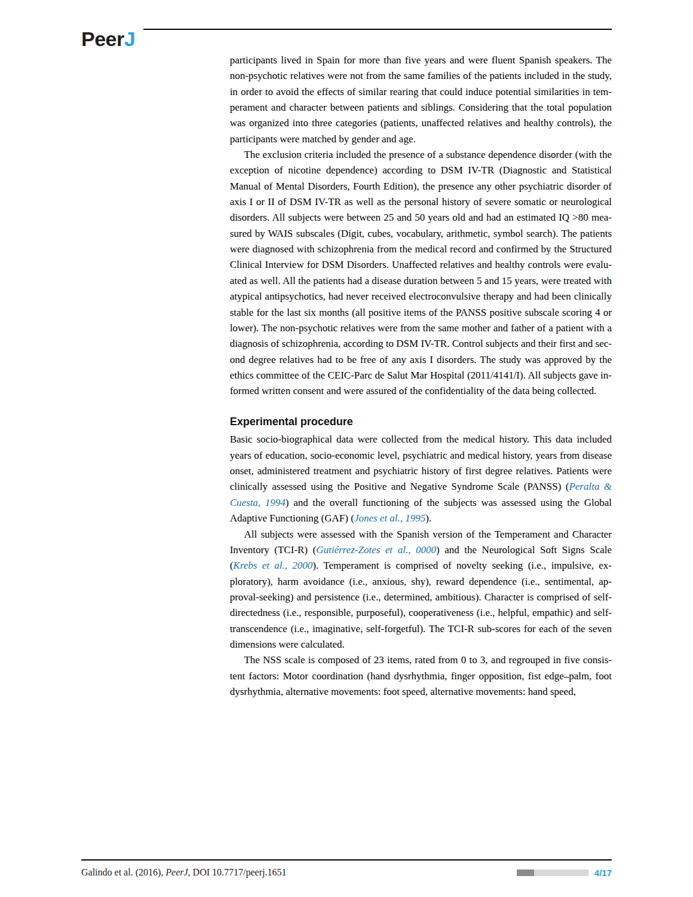PeerJ
participants lived in Spain for more than five years and were fluent Spanish speakers. The non-psychotic relatives were not from the same families of the patients included in the study, in order to avoid the effects of similar rearing that could induce potential similarities in temperament and character between patients and siblings. Considering that the total population was organized into three categories (patients, unaffected relatives and healthy controls), the participants were matched by gender and age.
The exclusion criteria included the presence of a substance dependence disorder (with the exception of nicotine dependence) according to DSM IV-TR (Diagnostic and Statistical Manual of Mental Disorders, Fourth Edition), the presence any other psychiatric disorder of axis I or II of DSM IV-TR as well as the personal history of severe somatic or neurological disorders. All subjects were between 25 and 50 years old and had an estimated IQ >80 measured by WAIS subscales (Digit, cubes, vocabulary, arithmetic, symbol search). The patients were diagnosed with schizophrenia from the medical record and confirmed by the Structured Clinical Interview for DSM Disorders. Unaffected relatives and healthy controls were evaluated as well. All the patients had a disease duration between 5 and 15 years, were treated with atypical antipsychotics, had never received electroconvulsive therapy and had been clinically stable for the last six months (all positive items of the PANSS positive subscale scoring 4 or lower). The non-psychotic relatives were from the same mother and father of a patient with a diagnosis of schizophrenia, according to DSM IV-TR. Control subjects and their first and second degree relatives had to be free of any axis I disorders. The study was approved by the ethics committee of the CEIC-Parc de Salut Mar Hospital (2011/4141/I). All subjects gave informed written consent and were assured of the confidentiality of the data being collected.
Experimental procedure
Basic socio-biographical data were collected from the medical history. This data included years of education, socio-economic level, psychiatric and medical history, years from disease onset, administered treatment and psychiatric history of first degree relatives. Patients were clinically assessed using the Positive and Negative Syndrome Scale (PANSS) (Peralta & Cuesta, 1994) and the overall functioning of the subjects was assessed using the Global Adaptive Functioning (GAF) (Jones et al., 1995).
All subjects were assessed with the Spanish version of the Temperament and Character Inventory (TCI-R) (Gutiérrez-Zotes et al., 0000) and the Neurological Soft Signs Scale (Krebs et al., 2000). Temperament is comprised of novelty seeking (i.e., impulsive, exploratory), harm avoidance (i.e., anxious, shy), reward dependence (i.e., sentimental, approval-seeking) and persistence (i.e., determined, ambitious). Character is comprised of self-directedness (i.e., responsible, purposeful), cooperativeness (i.e., helpful, empathic) and self-transcendence (i.e., imaginative, self-forgetful). The TCI-R sub-scores for each of the seven dimensions were calculated.
The NSS scale is composed of 23 items, rated from 0 to 3, and regrouped in five consistent factors: Motor coordination (hand dysrhythmia, finger opposition, fist edge–palm, foot dysrhythmia, alternative movements: foot speed, alternative movements: hand speed,
Galindo et al. (2016), PeerJ, DOI 10.7717/peerj.1651
4/17